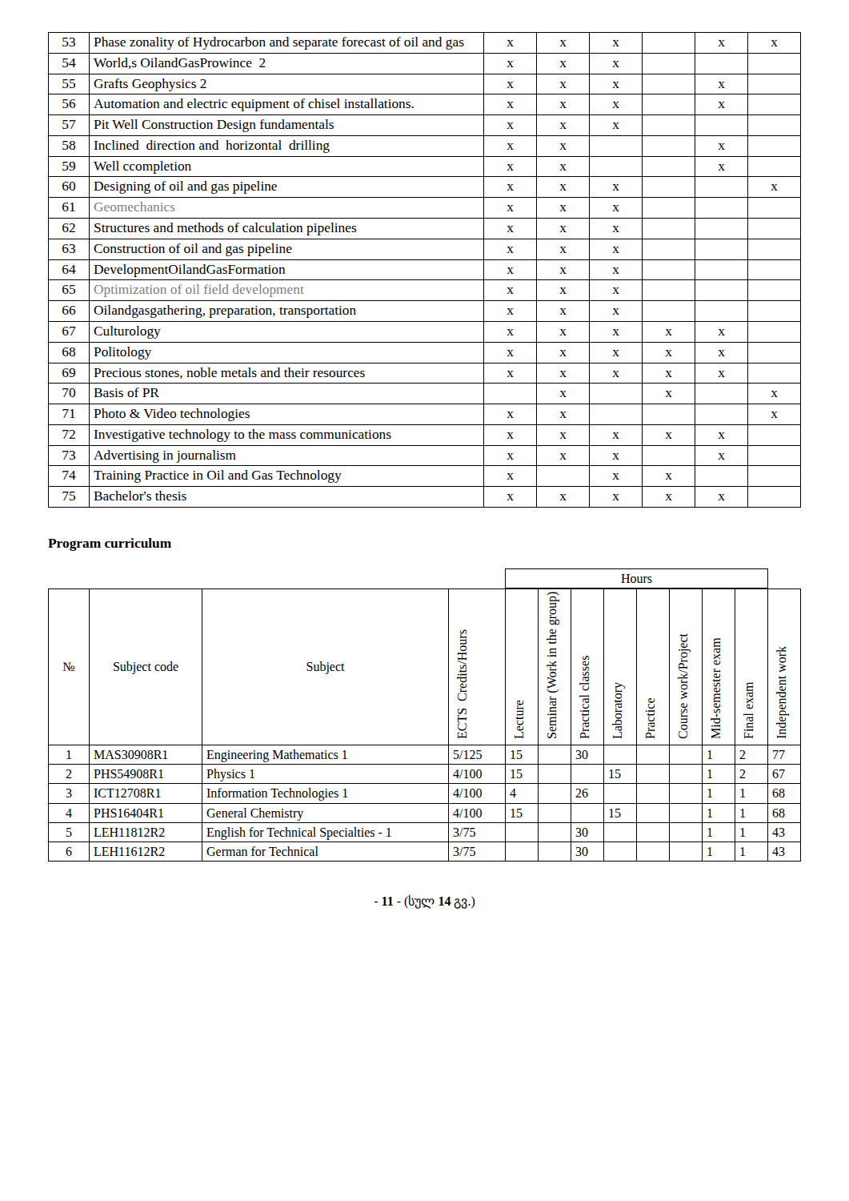| 53 | Phase zonality of Hydrocarbon and separate forecast of oil and gas | x | x | x | | x | x |
| 54 | World,s OilandGasProwince 2 | x | x | x | | | |
| 55 | Grafts Geophysics 2 | x | x | x | | x | |
| 56 | Automation and electric equipment of chisel installations. | x | x | x | | x | |
| 57 | Pit Well Construction Design fundamentals | x | x | x | | | |
| 58 | Inclined direction and horizontal drilling | x | x | | | x | |
| 59 | Well ccompletion | x | x | | | x | |
| 60 | Designing of oil and gas pipeline | x | x | x | | | x |
| 61 | Geomechanics | x | x | x | | | |
| 62 | Structures and methods of calculation pipelines | x | x | x | | | |
| 63 | Construction of oil and gas pipeline | x | x | x | | | |
| 64 | DevelopmentOilandGasFormation | x | x | x | | | |
| 65 | Optimization of oil field development | x | x | x | | | |
| 66 | Oilandgasgathering, preparation, transportation | x | x | x | | | |
| 67 | Culturology | x | x | x | x | x | |
| 68 | Politology | x | x | x | x | x | |
| 69 | Precious stones, noble metals and their resources | x | x | x | x | x | |
| 70 | Basis of PR | | x | | x | | x |
| 71 | Photo & Video technologies | x | x | | | | x |
| 72 | Investigative technology to the mass communications | x | x | x | x | x | |
| 73 | Advertising in journalism | x | x | x | | x | |
| 74 | Training Practice in Oil and Gas Technology | x | | x | x | | |
| 75 | Bachelor's thesis | x | x | x | x | x | |
Program curriculum
| | | | | Hours |
| № | Subject code | Subject | ECTS Credits/Hours | Lecture | Seminar (Work in the group) | Practical classes | Laboratory | Practice | Course work/Project | Mid-semester exam | Final exam | Independent work |
| 1 | MAS30908R1 | Engineering Mathematics 1 | 5/125 | 15 | | 30 | | | | 1 | 2 | 77 |
| 2 | PHS54908R1 | Physics 1 | 4/100 | 15 | | | 15 | | | 1 | 2 | 67 |
| 3 | ICT12708R1 | Information Technologies 1 | 4/100 | 4 | | 26 | | | | 1 | 1 | 68 |
| 4 | PHS16404R1 | General Chemistry | 4/100 | 15 | | | 15 | | | 1 | 1 | 68 |
| 5 | LEH11812R2 | English for Technical Specialties - 1 | 3/75 | | | 30 | | | | 1 | 1 | 43 |
| 6 | LEH11612R2 | German for Technical | 3/75 | | | 30 | | | | 1 | 1 | 43 |
- 11 - (სულ 14 გვ.)